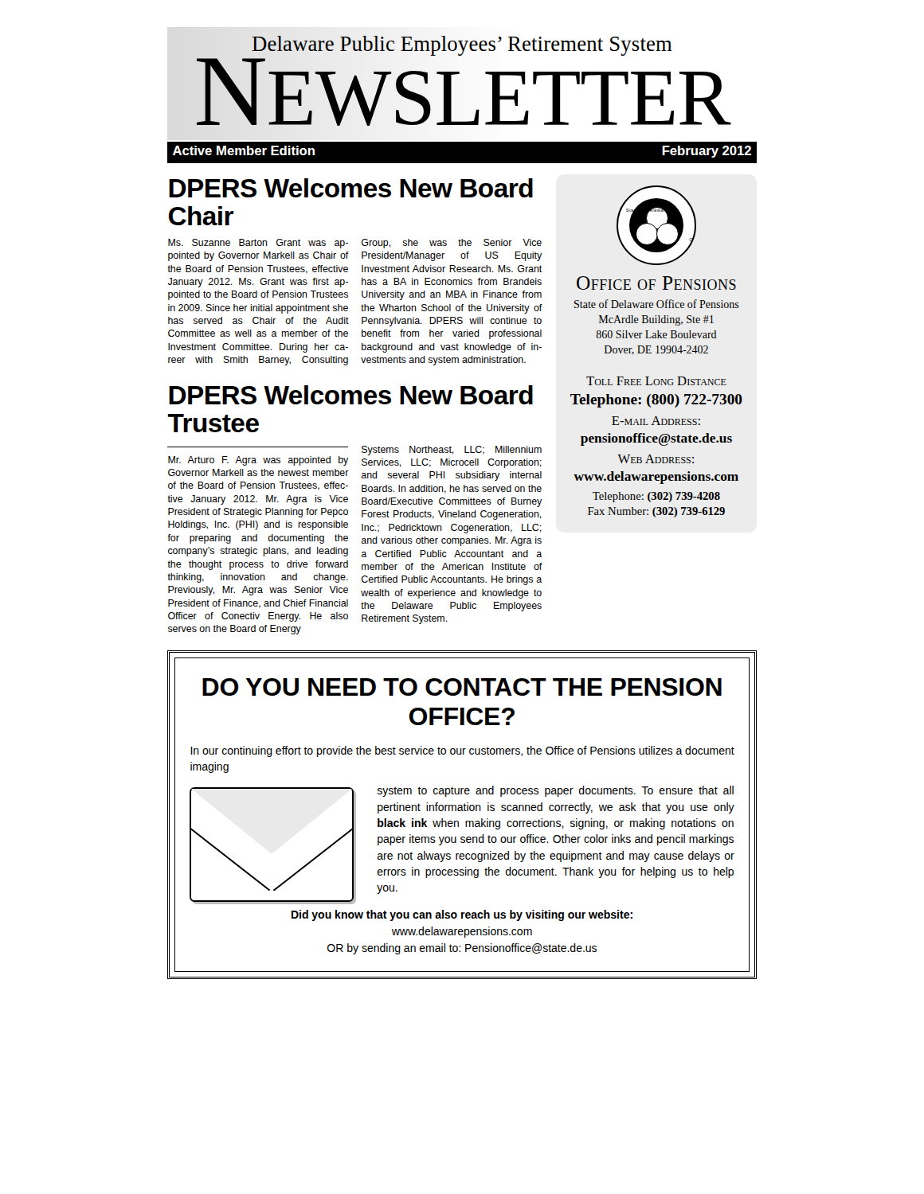Delaware Public Employees’ Retirement System
NEWSLETTER
Active Member Edition February 2012
DPERS Welcomes New Board Chair
Ms. Suzanne Barton Grant was appointed by Governor Markell as Chair of the Board of Pension Trustees, effective January 2012. Ms. Grant was first appointed to the Board of Pension Trustees in 2009. Since her initial appointment she has served as Chair of the Audit Committee as well as a member of the Investment Committee. During her career with Smith Barney, Consulting Group, she was the Senior Vice President/Manager of US Equity Investment Advisor Research. Ms. Grant has a BA in Economics from Brandeis University and an MBA in Finance from the Wharton School of the University of Pennsylvania. DPERS will continue to benefit from her varied professional background and vast knowledge of investments and system administration.
DPERS Welcomes New Board Trustee
Mr. Arturo F. Agra was appointed by Governor Markell as the newest member of the Board of Pension Trustees, effective January 2012. Mr. Agra is Vice President of Strategic Planning for Pepco Holdings, Inc. (PHI) and is responsible for preparing and documenting the company’s strategic plans, and leading the thought process to drive forward thinking, innovation and change. Previously, Mr. Agra was Senior Vice President of Finance, and Chief Financial Officer of Conectiv Energy. He also serves on the Board of Energy
Systems Northeast, LLC; Millennium Services, LLC; Microcell Corporation; and several PHI subsidiary internal Boards. In addition, he has served on the Board/Executive Committees of Burney Forest Products, Vineland Cogeneration, Inc.; Pedricktown Cogeneration, LLC; and various other companies. Mr. Agra is a Certified Public Accountant and a member of the American Institute of Certified Public Accountants. He brings a wealth of experience and knowledge to the Delaware Public Employees Retirement System.
State of Delaware Office of Management and Budget
Office of Pensions
State of Delaware Office of Pensions
McArdle Building, Ste #1
860 Silver Lake Boulevard
Dover, DE 19904-2402
Toll Free Long Distance
Telephone: (800) 722-7300
E-mail Address:
pensionoffice@state.de.us
Web Address:
www.delawarepensions.com
Telephone: (302) 739-4208
Fax Number: (302) 739-6129
DO YOU NEED TO CONTACT THE PENSION OFFICE?
In our continuing effort to provide the best service to our customers, the Office of Pensions utilizes a document imaging
system to capture and process paper documents. To ensure that all pertinent information is scanned correctly, we ask that you use only black ink when making corrections, signing, or making notations on paper items you send to our office. Other color inks and pencil markings are not always recognized by the equipment and may cause delays or errors in processing the document. Thank you for helping us to help you.
Did you know that you can also reach us by visiting our website:
www.delawarepensions.com
OR by sending an email to: Pensionoffice@state.de.us